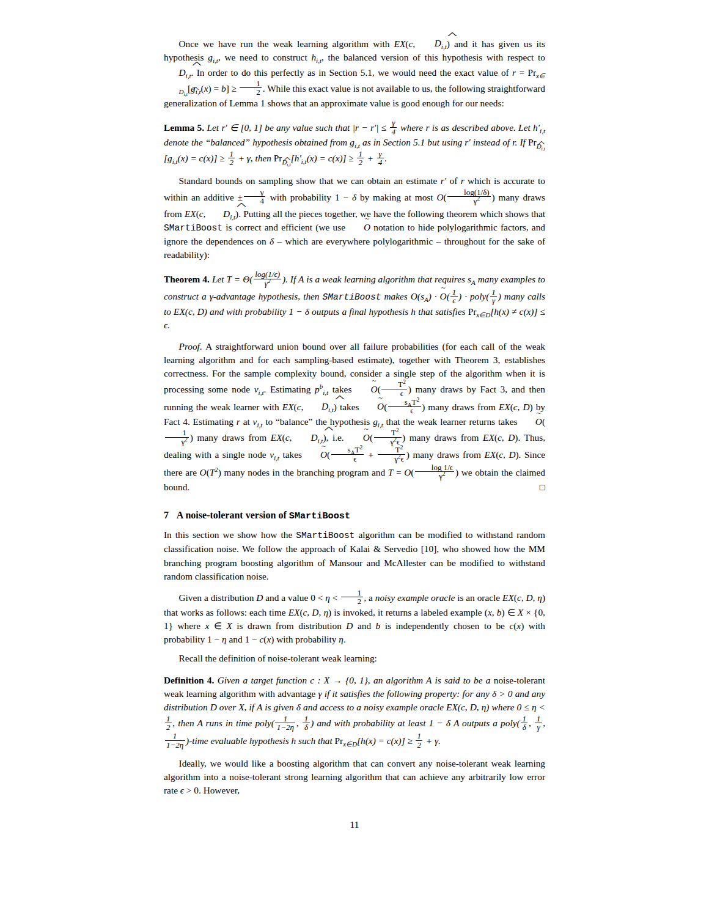Once we have run the weak learning algorithm with EX(c, Di,t) and it has given us its hypothesis gi,t, we need to construct hi,t, the balanced version of this hypothesis with respect to Di,t. In order to do this perfectly as in Section 5.1, we would need the exact value of r = Prx∈Di,t[gi,t(x) = b] ≥ 12. While this exact value is not available to us, the following straightforward generalization of Lemma 1 shows that an approximate value is good enough for our needs:
Lemma 5. Let r′ ∈ [0, 1] be any value such that |r − r′| ≤ γ 4 where r is as described above. Let h′i,t denote the “balanced” hypothesis obtained from gi,t as in Section 5.1 but using r′ instead of r. If PrDi,t[gi,t(x) = c(x)] ≥ 12 + γ, then PrDi,t[h′i,t(x) = c(x)] ≥ 12 + γ 4.
Standard bounds on sampling show that we can obtain an estimate r′ of r which is accurate to within an additive ±γ 4 with probability 1 − δ by making at most O(log(1/δ) γ2) many draws from EX(c, Di,t). Putting all the pieces together, we have the following theorem which shows that SMartiBoost is correct and efficient (we use O notation to hide polylogarithmic factors, and ignore the dependences on δ – which are everywhere polylogarithmic – throughout for the sake of readability):
Theorem 4. Let T = Θ(log(1/ϵ) γ2). If A is a weak learning algorithm that requires sA many examples to construct a γ-advantage hypothesis, then SMartiBoost makes O(sA) · O(1 ϵ) · poly(1 γ) many calls to EX(c, D) and with probability 1 − δ outputs a final hypothesis h that satisfies Prx∈D[h(x) ≠ c(x)] ≤ ϵ.
Proof. A straightforward union bound over all failure probabilities (for each call of the weak learning algorithm and for each sampling-based estimate), together with Theorem 3, establishes correctness. For the sample complexity bound, consider a single step of the algorithm when it is processing some node vi,t. Estimating pbi,t takes O(T2 ϵ) many draws by Fact 3, and then running the weak learner with EX(c, Di,t) takes O(sAT2 ϵ) many draws from EX(c, D) by Fact 4. Estimating r at vi,t to “balance” the hypothesis gi,t that the weak learner returns takes O(1 γ2) many draws from EX(c, Di,t), i.e. O(T2 γ2ϵ) many draws from EX(c, D). Thus, dealing with a single node vi,t takes O(sAT2 ϵ + T2 γ2ϵ) many draws from EX(c, D). Since there are O(T2) many nodes in the branching program and T = O(log 1/ϵ γ2) we obtain the claimed bound. □
7 A noise-tolerant version of SMartiBoost
In this section we show how the SMartiBoost algorithm can be modified to withstand random classification noise. We follow the approach of Kalai & Servedio [10], who showed how the MM branching program boosting algorithm of Mansour and McAllester can be modified to withstand random classification noise.
Given a distribution D and a value 0 < η < 12, a noisy example oracle is an oracle EX(c, D, η) that works as follows: each time EX(c, D, η) is invoked, it returns a labeled example (x, b) ∈ X × {0, 1} where x ∈ X is drawn from distribution D and b is independently chosen to be c(x) with probability 1 − η and 1 − c(x) with probability η.
Recall the definition of noise-tolerant weak learning:
Definition 4. Given a target function c : X → {0, 1}, an algorithm A is said to be a noise-tolerant weak learning algorithm with advantage γ if it satisfies the following property: for any δ > 0 and any distribution D over X, if A is given δ and access to a noisy example oracle EX(c, D, η) where 0 ≤ η < 12, then A runs in time poly(11−2η, 1 δ) and with probability at least 1 − δ A outputs a poly(1 δ, 1 γ, 11−2η)-time evaluable hypothesis h such that Prx∈D[h(x) = c(x)] ≥ 12 + γ.
Ideally, we would like a boosting algorithm that can convert any noise-tolerant weak learning algorithm into a noise-tolerant strong learning algorithm that can achieve any arbitrarily low error rate ϵ > 0. However,
11